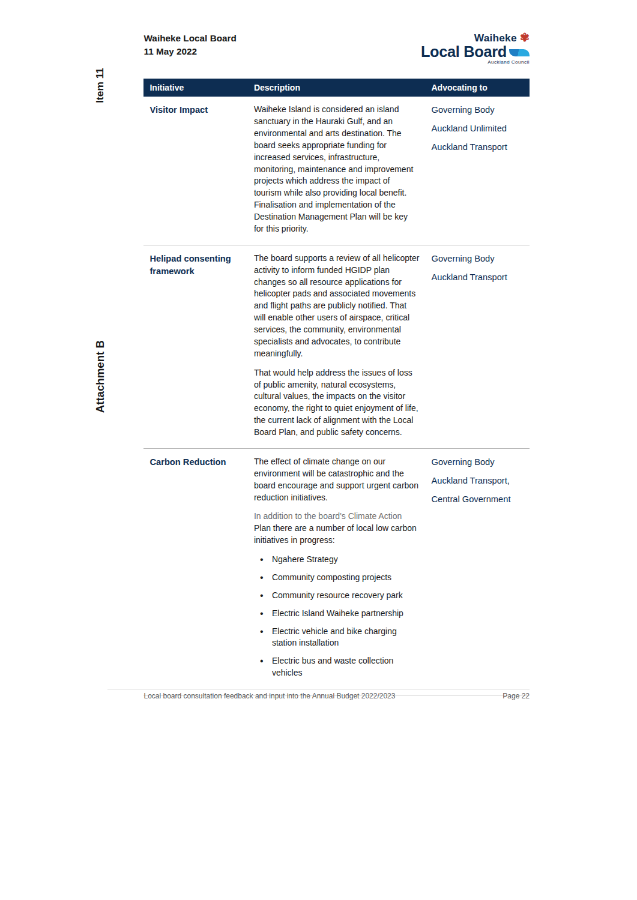Waiheke Local Board
11 May 2022
Waiheke ✾
Local Board
Auckland Council
Item 11
Attachment B
| Initiative | Description | Advocating to |
| --- | --- | --- |
| Visitor Impact | Waiheke Island is considered an island sanctuary in the Hauraki Gulf, and an environmental and arts destination. The board seeks appropriate funding for increased services, infrastructure, monitoring, maintenance and improvement projects which address the impact of tourism while also providing local benefit. Finalisation and implementation of the Destination Management Plan will be key for this priority. | Governing Body Auckland Unlimited Auckland Transport |
| Helipad consenting framework | The board supports a review of all helicopter activity to inform funded HGIDP plan changes so all resource applications for helicopter pads and associated movements and flight paths are publicly notified. That will enable other users of airspace, critical services, the community, environmental specialists and advocates, to contribute meaningfully. That would help address the issues of loss of public amenity, natural ecosystems, cultural values, the impacts on the visitor economy, the right to quiet enjoyment of life, the current lack of alignment with the Local Board Plan, and public safety concerns. | Governing Body Auckland Transport |
| Carbon Reduction | The effect of climate change on our environment will be catastrophic and the board encourage and support urgent carbon reduction initiatives. In addition to the board's Climate Action Plan there are a number of local low carbon initiatives in progress: Ngahere Strategy Community composting projects Community resource recovery park Electric Island Waiheke partnership Electric vehicle and bike charging station installation Electric bus and waste collection vehicles | Governing Body Auckland Transport, Central Government |
Local board consultation feedback and input into the Annual Budget 2022/2023
Page 22